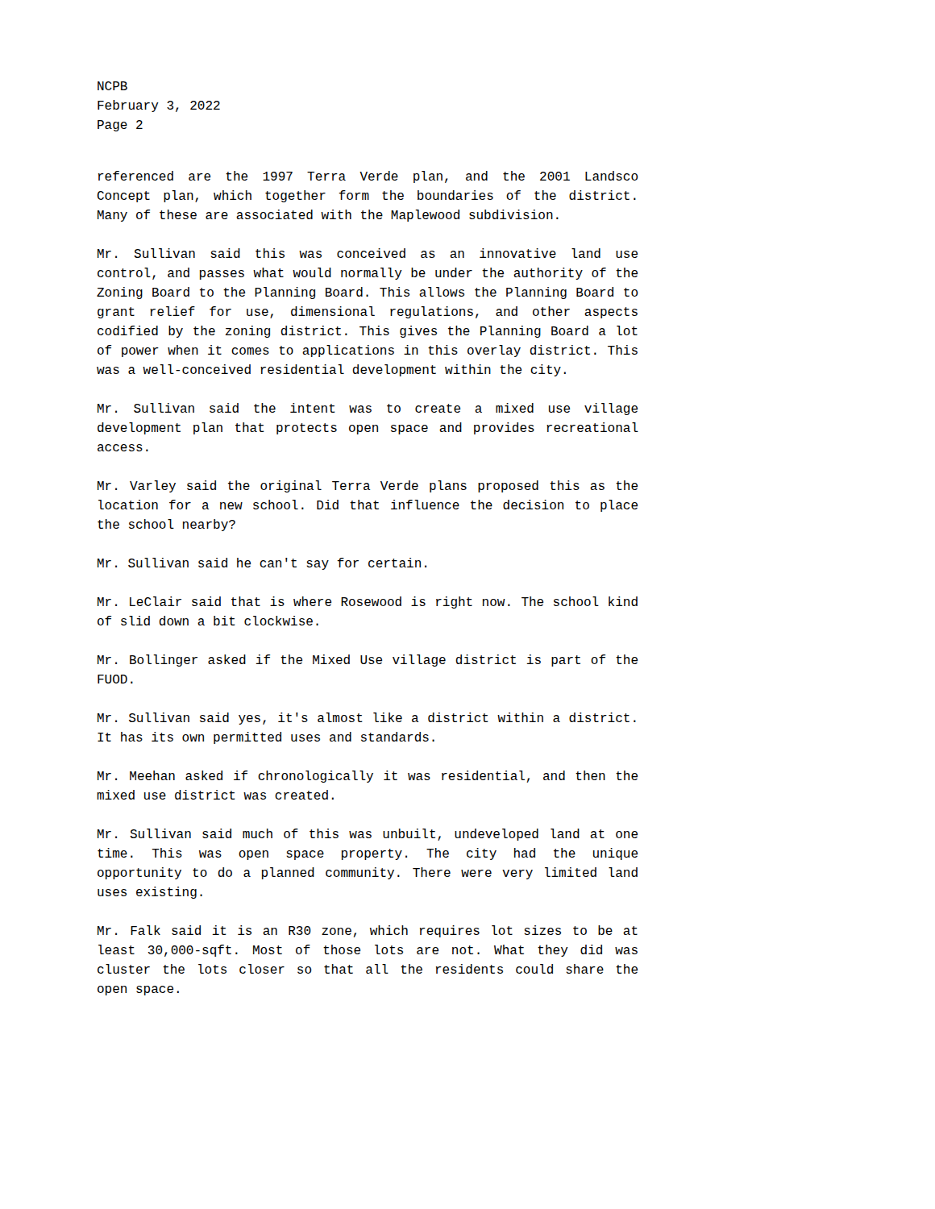NCPB
February 3, 2022
Page 2
referenced are the 1997 Terra Verde plan, and the 2001 Landsco Concept plan, which together form the boundaries of the district. Many of these are associated with the Maplewood subdivision.
Mr. Sullivan said this was conceived as an innovative land use control, and passes what would normally be under the authority of the Zoning Board to the Planning Board. This allows the Planning Board to grant relief for use, dimensional regulations, and other aspects codified by the zoning district. This gives the Planning Board a lot of power when it comes to applications in this overlay district. This was a well-conceived residential development within the city.
Mr. Sullivan said the intent was to create a mixed use village development plan that protects open space and provides recreational access.
Mr. Varley said the original Terra Verde plans proposed this as the location for a new school. Did that influence the decision to place the school nearby?
Mr. Sullivan said he can't say for certain.
Mr. LeClair said that is where Rosewood is right now. The school kind of slid down a bit clockwise.
Mr. Bollinger asked if the Mixed Use village district is part of the FUOD.
Mr. Sullivan said yes, it's almost like a district within a district. It has its own permitted uses and standards.
Mr. Meehan asked if chronologically it was residential, and then the mixed use district was created.
Mr. Sullivan said much of this was unbuilt, undeveloped land at one time. This was open space property. The city had the unique opportunity to do a planned community. There were very limited land uses existing.
Mr. Falk said it is an R30 zone, which requires lot sizes to be at least 30,000-sqft. Most of those lots are not. What they did was cluster the lots closer so that all the residents could share the open space.